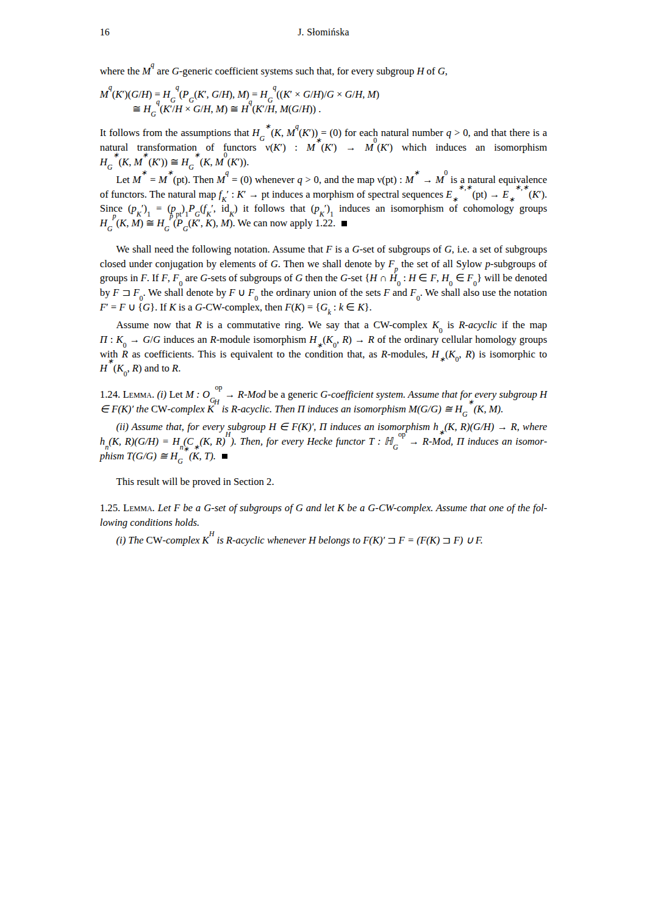16 J. Słomińska
where the Mq are G-generic coefficient systems such that, for every subgroup H of G,
Mq(K′)(G/H) = HGq(PG(K′, G/H), M) = HGq((K′ × G/H)/G × G/H, M) ≅ HGq(K′/H × G/H, M) ≅ Hq(K′/H, M(G/H)) .
It follows from the assumptions that HG∗(K, Mq(K′)) = (0) for each natural number q > 0, and that there is a natural transformation of functors ν(K′) : M∗(K′) → M0(K′) which induces an isomorphism HG∗(K, M∗(K′)) ≅ HG∗(K, M0(K′)).
Let M∗ = M∗(pt). Then Mq = (0) whenever q > 0, and the map ν(pt) : M∗ → M0 is a natural equivalence of functors. The natural map fK′ : K′ → pt induces a morphism of spectral sequences E∗∗,∗(pt) → E∗∗,∗(K′). Since (pK′)1 = (ppt)1PG(fK′, idK) it follows that (pK′)1 induces an isomorphism of cohomology groups HGp(K, M) ≅ HGp(PG(K′, K), M). We can now apply 1.22.
We shall need the following notation. Assume that F is a G-set of subgroups of G, i.e. a set of subgroups closed under conjugation by elements of G. Then we shall denote by Fp the set of all Sylow p-subgroups of groups in F. If F, F0 are G-sets of subgroups of G then the G-set {H ∩ H0 : H ∈ F, H0 ∈ F0} will be denoted by F ⊐ F0. We shall denote by F ∪ F0 the ordinary union of the sets F and F0. We shall also use the notation F′ = F ∪ {G}. If K is a G-CW-complex, then F(K) = {Gk : k ∈ K}.
Assume now that R is a commutative ring. We say that a CW-complex K0 is R-acyclic if the map Π : K0 → G/G induces an R-module isomorphism H∗(K0, R) → R of the ordinary cellular homology groups with R as coefficients. This is equivalent to the condition that, as R-modules, H∗(K0, R) is isomorphic to H∗(K0, R) and to R.
1.24. Lemma. (i) Let M : OGop → R-Mod be a generic G-coefficient system. Assume that for every subgroup H ∈ F(K)′ the CW-complex KH is R-acyclic. Then Π induces an isomorphism M(G/G) ≅ HG∗(K, M).
(ii) Assume that, for every subgroup H ∈ F(K)′, Π induces an isomorphism h∗(K, R)(G/H) → R, where hn(K, R)(G/H) = Hn(C∗(K, R)H). Then, for every Hecke functor T : ℍGop → R-Mod, Π induces an isomorphism T(G/G) ≅ HG∗(K, T).
This result will be proved in Section 2.
1.25. Lemma. Let F be a G-set of subgroups of G and let K be a G-CW-complex. Assume that one of the following conditions holds.
(i) The CW-complex KH is R-acyclic whenever H belongs to F(K)′ ⊐ F = (F(K) ⊐ F) ∪ F.